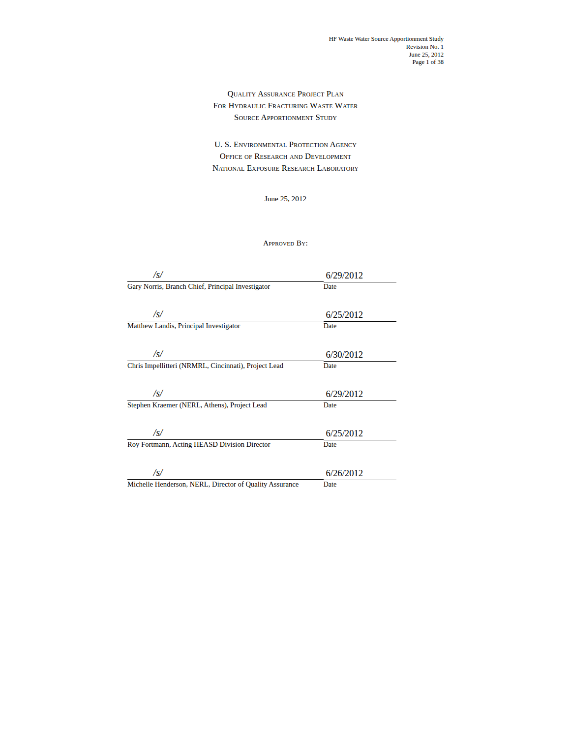HF Waste Water Source Apportionment Study
Revision No. 1
June 25, 2012
Page 1 of 38
Quality Assurance Project Plan
For Hydraulic Fracturing Waste Water
Source Apportionment Study
U. S. Environmental Protection Agency
Office of Research and Development
National Exposure Research Laboratory
June 25, 2012
Approved By:
| /s/ Gary Norris, Branch Chief, Principal Investigator | 6/29/2012 Date |
| /s/ Matthew Landis, Principal Investigator | 6/25/2012 Date |
| /s/ Chris Impellitteri (NRMRL, Cincinnati), Project Lead | 6/30/2012 Date |
| /s/ Stephen Kraemer (NERL, Athens), Project Lead | 6/29/2012 Date |
| /s/ Roy Fortmann, Acting HEASD Division Director | 6/25/2012 Date |
| /s/ Michelle Henderson, NERL, Director of Quality Assurance | 6/26/2012 Date |